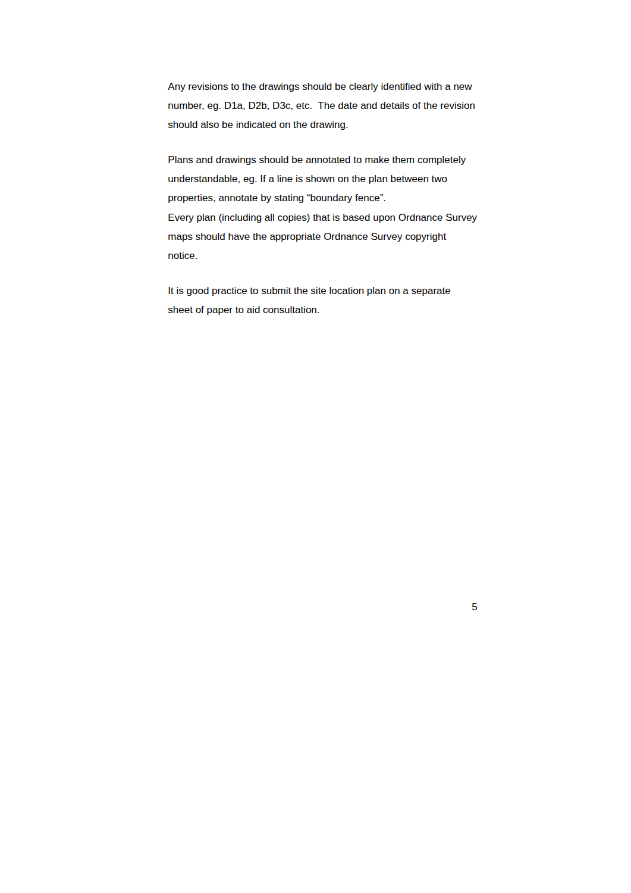Any revisions to the drawings should be clearly identified with a new number, eg. D1a, D2b, D3c, etc. The date and details of the revision should also be indicated on the drawing.
Plans and drawings should be annotated to make them completely understandable, eg. If a line is shown on the plan between two properties, annotate by stating “boundary fence”.
Every plan (including all copies) that is based upon Ordnance Survey maps should have the appropriate Ordnance Survey copyright notice.
It is good practice to submit the site location plan on a separate sheet of paper to aid consultation.
5